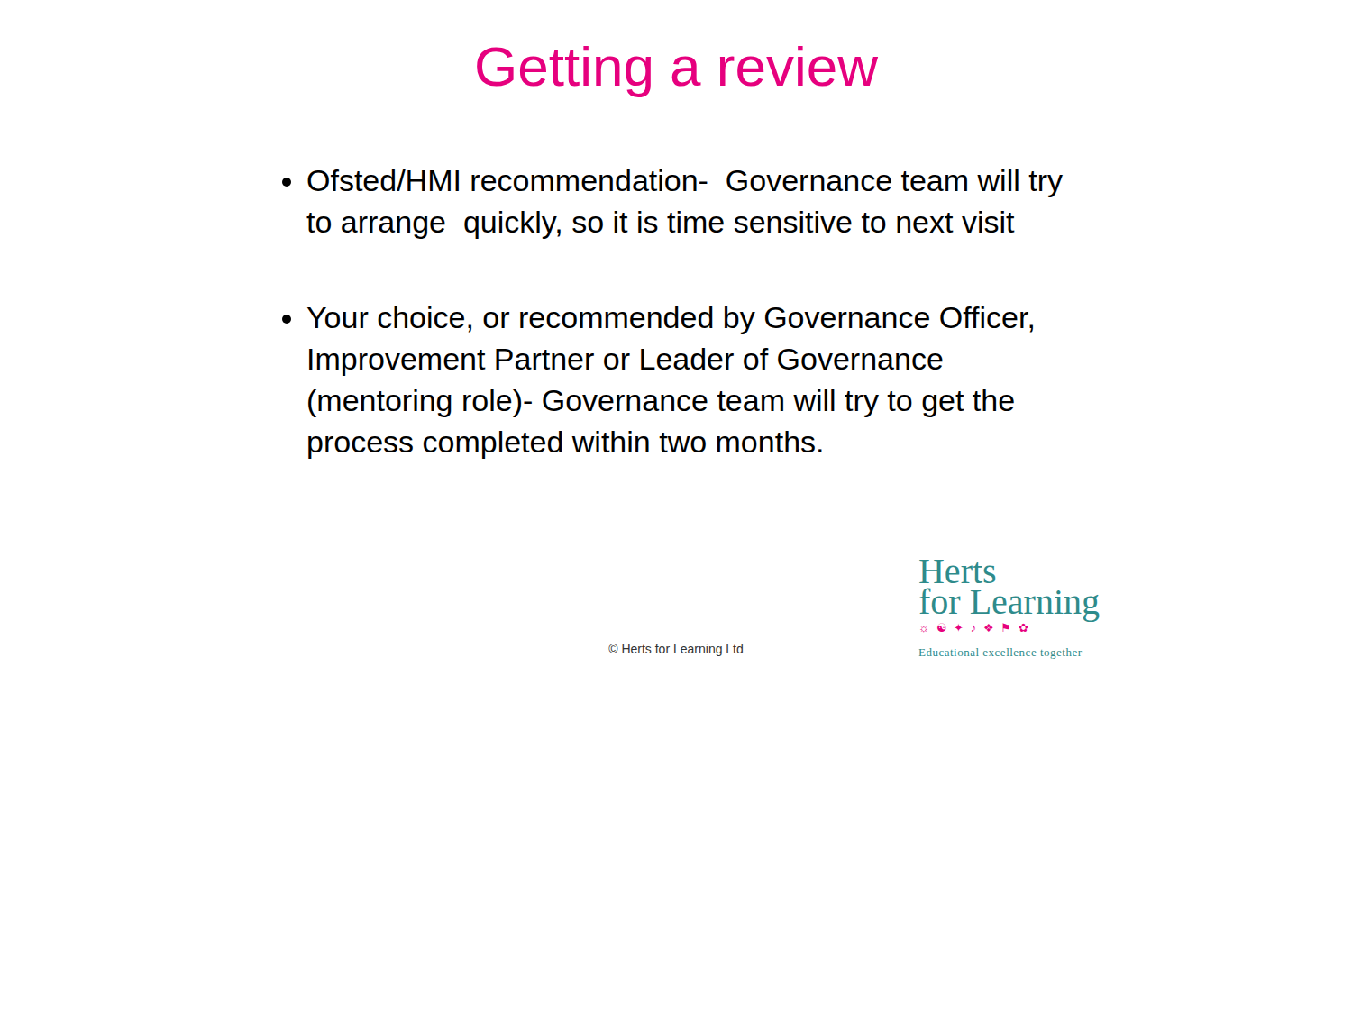Getting a review
Ofsted/HMI recommendation- Governance team will try to arrange quickly, so it is time sensitive to next visit
Your choice, or recommended by Governance Officer, Improvement Partner or Leader of Governance (mentoring role)- Governance team will try to get the process completed within two months.
© Herts for Learning Ltd
Herts for Learning ☼ ☯ ✦ ♪ ❖ ⚑ ✿ Educational excellence together